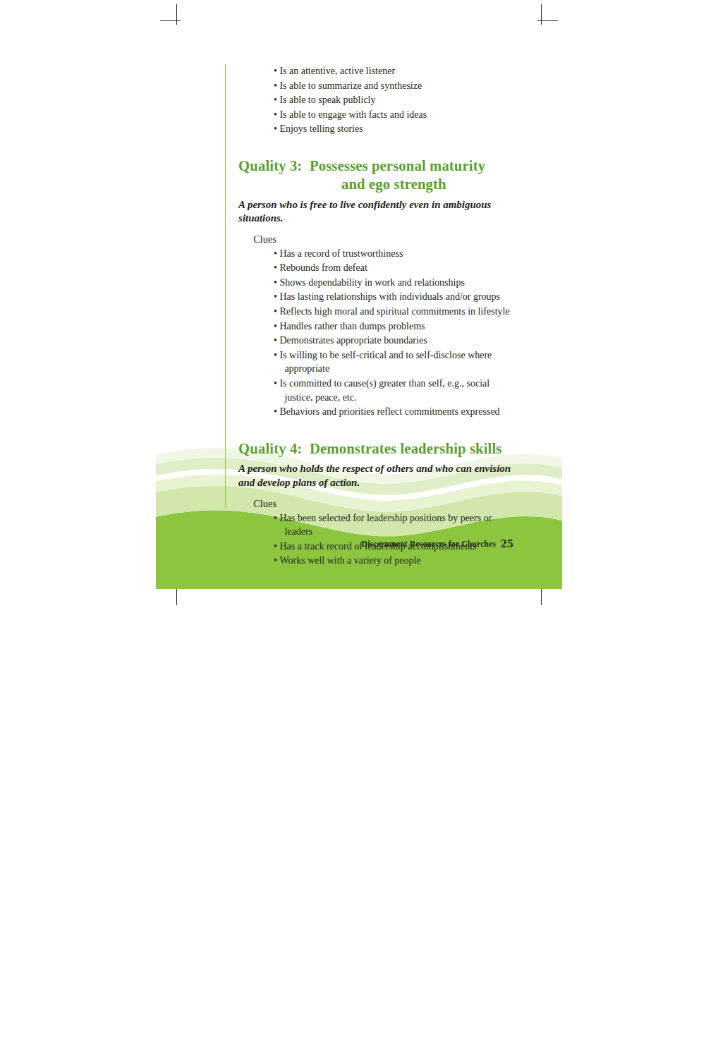Is an attentive, active listener
Is able to summarize and synthesize
Is able to speak publicly
Is able to engage with facts and ideas
Enjoys telling stories
Quality 3: Possesses personal maturityand ego strength
A person who is free to live confidently even in ambiguous situations.
Clues
Has a record of trustworthiness
Rebounds from defeat
Shows dependability in work and relationships
Has lasting relationships with individuals and/or groups
Reflects high moral and spiritual commitments in lifestyle
Handles rather than dumps problems
Demonstrates appropriate boundaries
Is willing to be self-critical and to self-disclose where appropriate
Is committed to cause(s) greater than self, e.g., social justice, peace, etc.
Behaviors and priorities reflect commitments expressed
Quality 4: Demonstrates leadership skills
A person who holds the respect of others and who can envision and develop plans of action.
Clues
Has been selected for leadership positions by peers or leaders
Has a track record of leadership accomplishments
Works well with a variety of people
Discernment Resources for Churches25